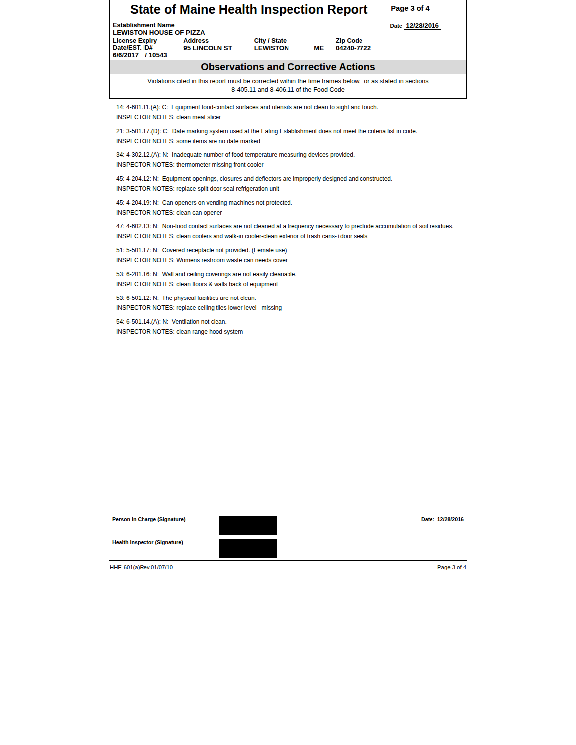| State of Maine Health Inspection Report | Page 3 of 4 |
| / Establishment Name LEWISTON HOUSE OF PIZZA / License Expiry Date/EST. ID# 6/6/2017 / 10543 / Address 95 LINCOLN ST / City / State LEWISTON / ME / Zip Code 04240-7722 / / Date 12/28/2016 / |
| Observations and Corrective Actions |
| Violations cited in this report must be corrected within the time frames below, or as stated in sections 8-405.11 and 8-406.11 of the Food Code |
14: 4-601.11.(A): C: Equipment food-contact surfaces and utensils are not clean to sight and touch.
INSPECTOR NOTES: clean meat slicer
21: 3-501.17.(D): C: Date marking system used at the Eating Establishment does not meet the criteria list in code.
INSPECTOR NOTES: some items are no date marked
34: 4-302.12.(A): N: Inadequate number of food temperature measuring devices provided.
INSPECTOR NOTES: thermometer missing front cooler
45: 4-204.12: N: Equipment openings, closures and deflectors are improperly designed and constructed.
INSPECTOR NOTES: replace split door seal refrigeration unit
45: 4-204.19: N: Can openers on vending machines not protected.
INSPECTOR NOTES: clean can opener
47: 4-602.13: N: Non-food contact surfaces are not cleaned at a frequency necessary to preclude accumulation of soil residues.
INSPECTOR NOTES: clean coolers and walk-in cooler-clean exterior of trash cans-+door seals
51: 5-501.17: N: Covered receptacle not provided. (Female use)
INSPECTOR NOTES: Womens restroom waste can needs cover
53: 6-201.16: N: Wall and ceiling coverings are not easily cleanable.
INSPECTOR NOTES: clean floors & walls back of equipment
53: 6-501.12: N: The physical facilities are not clean.
INSPECTOR NOTES: replace ceiling tiles lower level missing
54: 6-501.14.(A): N: Ventilation not clean.
INSPECTOR NOTES: clean range hood system
| Person in Charge (Signature) | | | Date: 12/28/2016 |
| Health Inspector (Signature) | | | |
| HHE-601(a)Rev.01/07/10 | Page 3 of 4 |